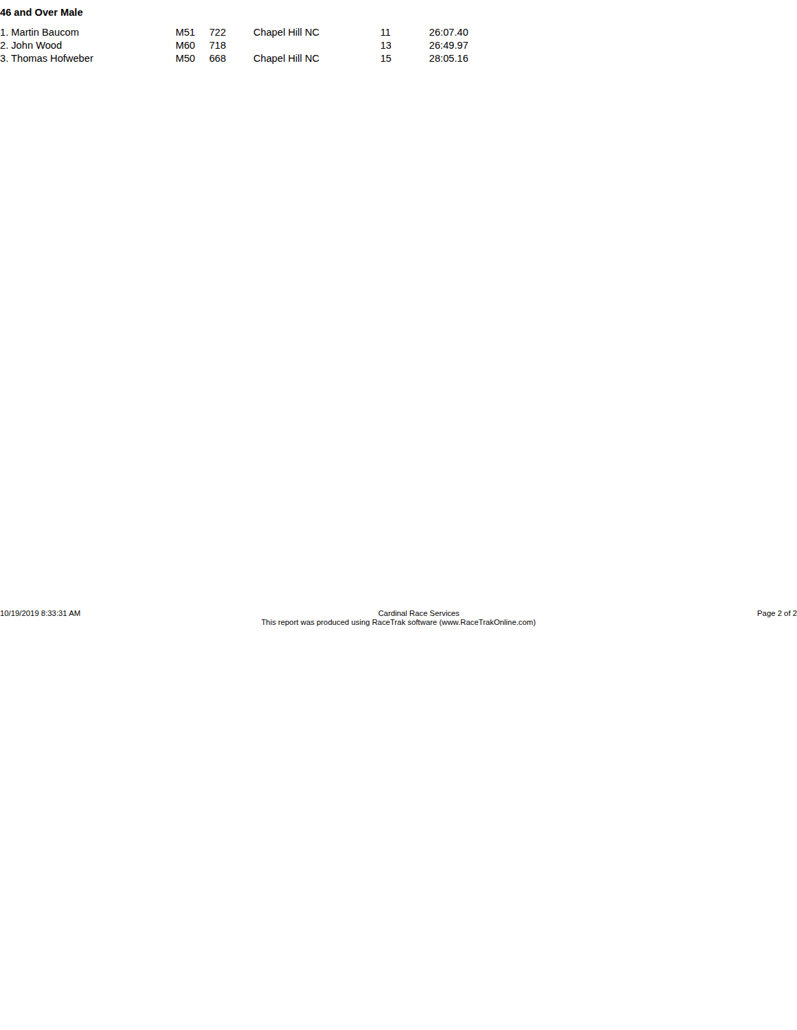46 and Over Male
| 1. Martin Baucom | M51 | 722 | Chapel Hill NC | 11 | 26:07.40 |
| 2. John Wood | M60 | 718 | | 13 | 26:49.97 |
| 3. Thomas Hofweber | M50 | 668 | Chapel Hill NC | 15 | 28:05.16 |
10/19/2019 8:33:31 AM
Cardinal Race Services
Page 2 of 2
This report was produced using RaceTrak software (www.RaceTrakOnline.com)